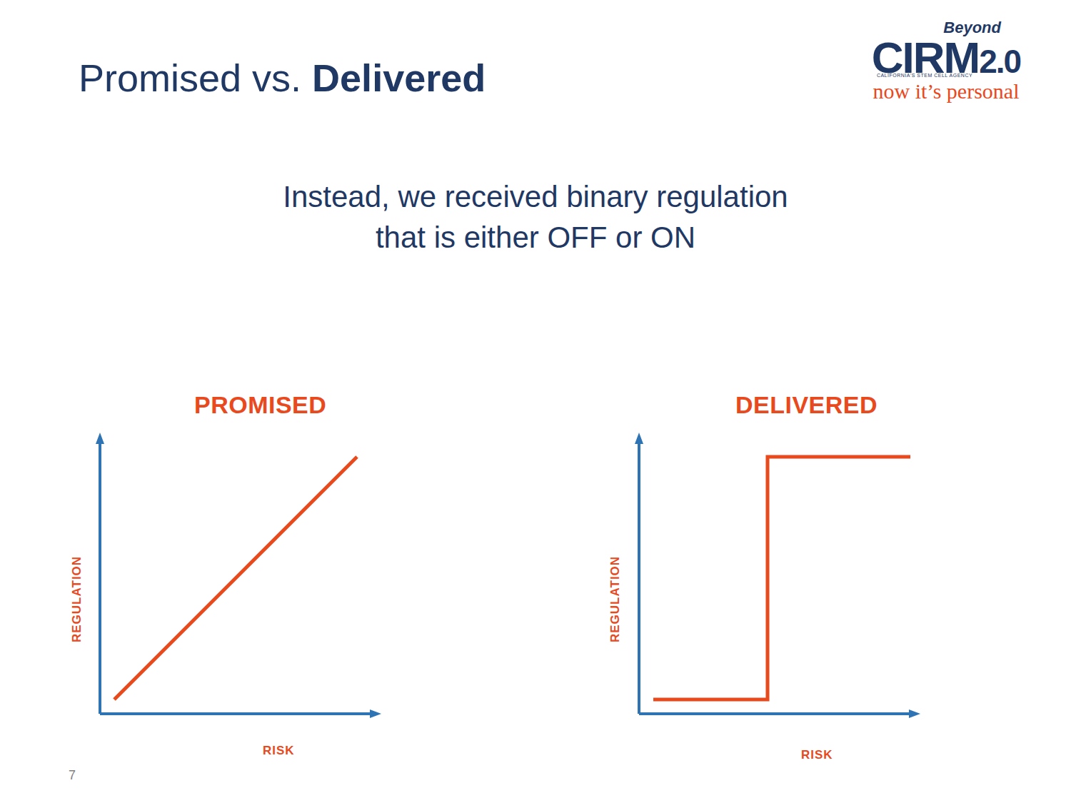Promised vs. Delivered
Beyond
CIRM2.0
CALIFORNIA'S STEM CELL AGENCY
now it’s personal
Instead, we received binary regulation
that is either OFF or ON
PROMISED
DELIVERED
REGULATION
RISK
REGULATION
RISK
7